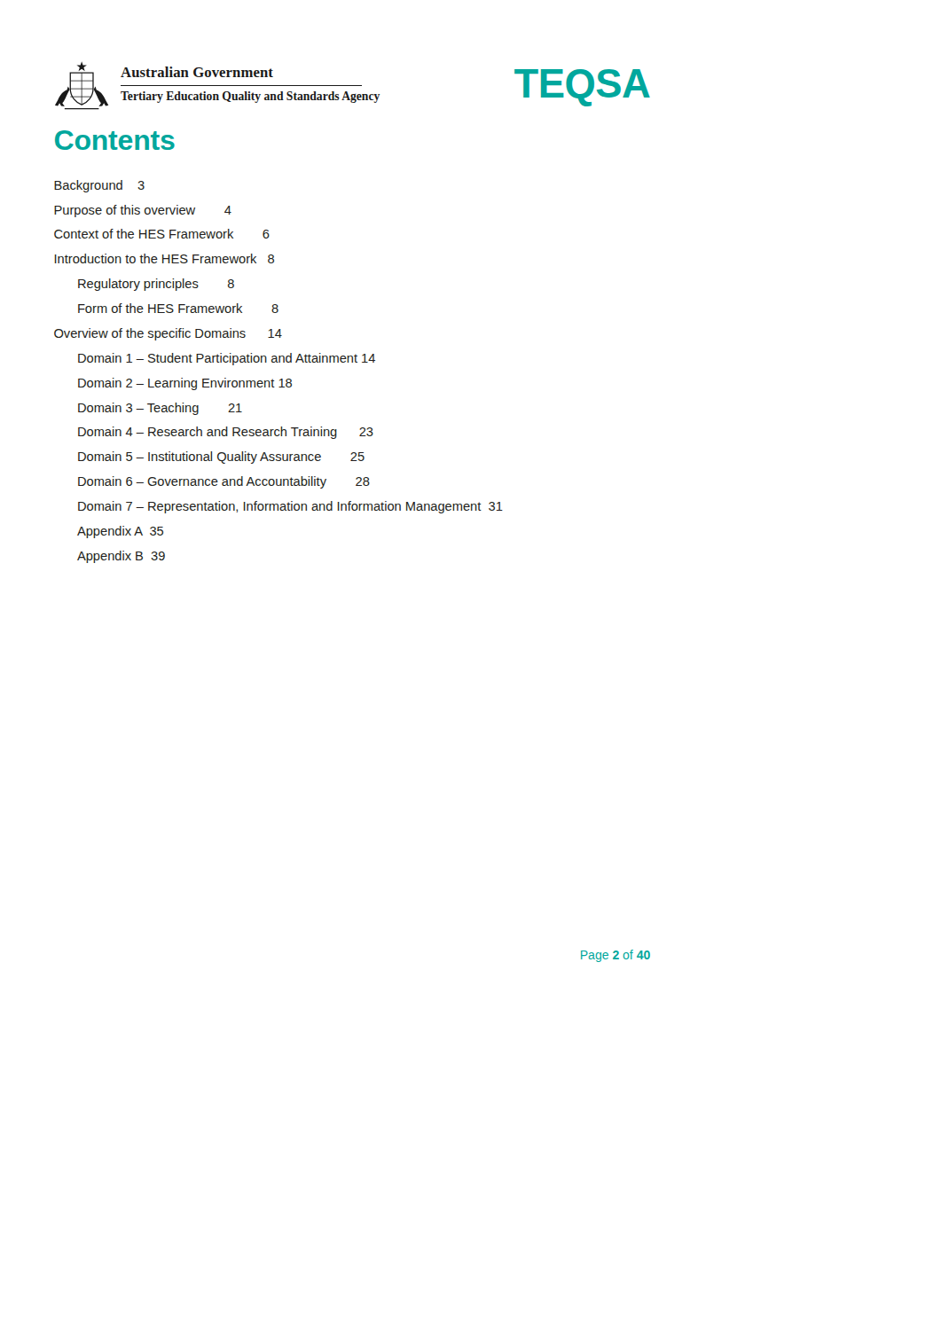Australian Government
Tertiary Education Quality and Standards Agency
TEQSA
Contents
Background 3
Purpose of this overview 4
Context of the HES Framework 6
Introduction to the HES Framework 8
Regulatory principles 8
Form of the HES Framework 8
Overview of the specific Domains 14
Domain 1 – Student Participation and Attainment 14
Domain 2 – Learning Environment 18
Domain 3 – Teaching 21
Domain 4 – Research and Research Training 23
Domain 5 – Institutional Quality Assurance 25
Domain 6 – Governance and Accountability 28
Domain 7 – Representation, Information and Information Management 31
Appendix A 35
Appendix B 39
Page 2 of 40